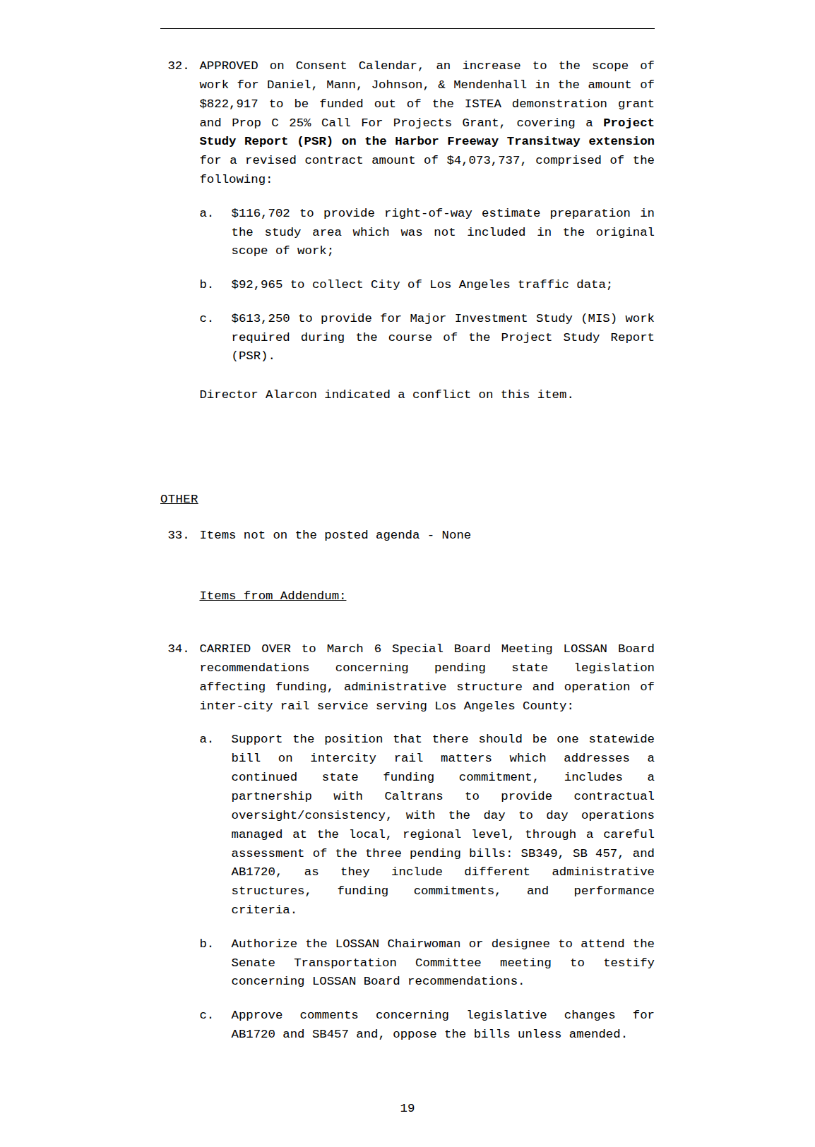32.
APPROVED on Consent Calendar, an increase to the scope of work for Daniel, Mann, Johnson, & Mendenhall in the amount of $822,917 to be funded out of the ISTEA demonstration grant and Prop C 25% Call For Projects Grant, covering a Project Study Report (PSR) on the Harbor Freeway Transitway extension for a revised contract amount of $4,073,737, comprised of the following:
a.
$116,702 to provide right-of-way estimate preparation in the study area which was not included in the original scope of work;
b.
$92,965 to collect City of Los Angeles traffic data;
c.
$613,250 to provide for Major Investment Study (MIS) work required during the course of the Project Study Report (PSR).
Director Alarcon indicated a conflict on this item.
OTHER
33.
Items not on the posted agenda - None
Items from Addendum:
34.
CARRIED OVER to March 6 Special Board Meeting LOSSAN Board recommendations concerning pending state legislation affecting funding, administrative structure and operation of inter-city rail service serving Los Angeles County:
a.
Support the position that there should be one statewide bill on intercity rail matters which addresses a continued state funding commitment, includes a partnership with Caltrans to provide contractual oversight/consistency, with the day to day operations managed at the local, regional level, through a careful assessment of the three pending bills: SB349, SB 457, and AB1720, as they include different administrative structures, funding commitments, and performance criteria.
b.
Authorize the LOSSAN Chairwoman or designee to attend the Senate Transportation Committee meeting to testify concerning LOSSAN Board recommendations.
c.
Approve comments concerning legislative changes for AB1720 and SB457 and, oppose the bills unless amended.
19